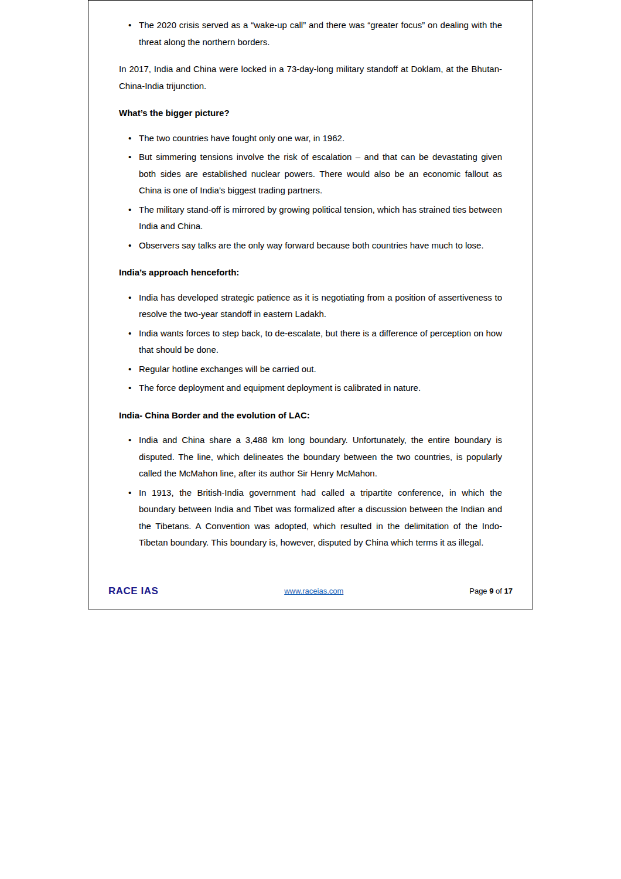The 2020 crisis served as a “wake-up call” and there was “greater focus” on dealing with the threat along the northern borders.
In 2017, India and China were locked in a 73-day-long military standoff at Doklam, at the Bhutan-China-India trijunction.
What’s the bigger picture?
The two countries have fought only one war, in 1962.
But simmering tensions involve the risk of escalation – and that can be devastating given both sides are established nuclear powers. There would also be an economic fallout as China is one of India’s biggest trading partners.
The military stand-off is mirrored by growing political tension, which has strained ties between India and China.
Observers say talks are the only way forward because both countries have much to lose.
India’s approach henceforth:
India has developed strategic patience as it is negotiating from a position of assertiveness to resolve the two-year standoff in eastern Ladakh.
India wants forces to step back, to de-escalate, but there is a difference of perception on how that should be done.
Regular hotline exchanges will be carried out.
The force deployment and equipment deployment is calibrated in nature.
India- China Border and the evolution of LAC:
India and China share a 3,488 km long boundary. Unfortunately, the entire boundary is disputed. The line, which delineates the boundary between the two countries, is popularly called the McMahon line, after its author Sir Henry McMahon.
In 1913, the British-India government had called a tripartite conference, in which the boundary between India and Tibet was formalized after a discussion between the Indian and the Tibetans. A Convention was adopted, which resulted in the delimitation of the Indo-Tibetan boundary. This boundary is, however, disputed by China which terms it as illegal.
RACE IAS
www.raceias.com
Page 9 of 17